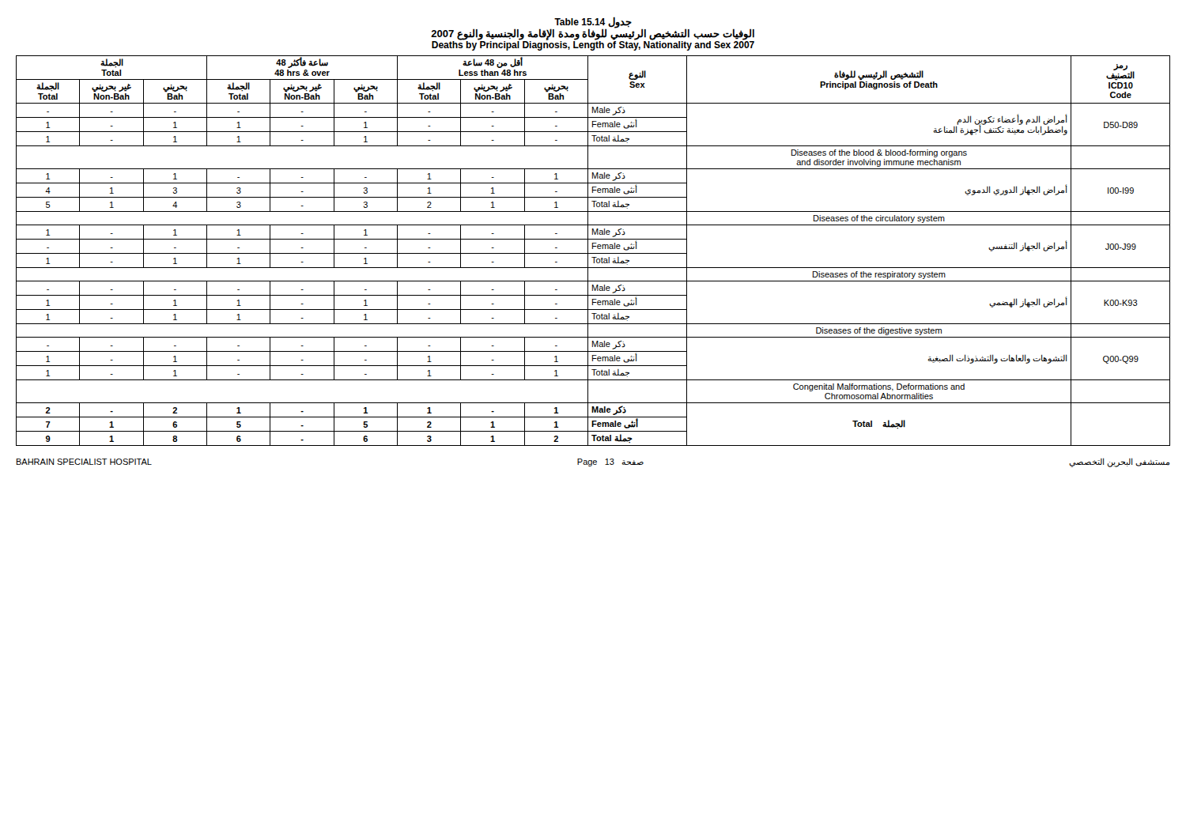Table 15.14 جدول
الوفيات حسب التشخيص الرئيسي للوفاة ومدة الإقامة والجنسية والنوع 2007
Deaths by Principal Diagnosis, Length of Stay, Nationality and Sex 2007
| الجملة Total | 48 ساعة فأكثر 48 hrs & over | أقل من 48 ساعة Less than 48 hrs | النوع Sex | التشخيص الرئيسي للوفاة Principal Diagnosis of Death | رمز التصنيف ICD10 Code |
| --- | --- | --- | --- | --- | --- |
| الجملة Total | غير بحريني Non-Bah | بحريني Bah | الجملة Total | غير بحريني Non-Bah | بحريني Bah | الجملة Total | غير بحريني Non-Bah | بحريني Bah |
| - | - | - | - | - | - | - | - | - | Male ذكر | أمراض الدم وأعضاء تكوين الدم واضطرابات معينة تكتنف أجهزة المناعة | D50-D89 |
| 1 | - | 1 | 1 | - | 1 | - | - | - | Female أنثى |
| 1 | - | 1 | 1 | - | 1 | - | - | - | Total جملة |
| | | Diseases of the blood & blood-forming organs and disorder involving immune mechanism | |
| 1 | - | 1 | - | - | - | 1 | - | 1 | Male ذكر | أمراض الجهاز الدوري الدموي | I00-I99 |
| 4 | 1 | 3 | 3 | - | 3 | 1 | 1 | - | Female أنثى |
| 5 | 1 | 4 | 3 | - | 3 | 2 | 1 | 1 | Total جملة |
| | | Diseases of the circulatory system | |
| 1 | - | 1 | 1 | - | 1 | - | - | - | Male ذكر | أمراض الجهاز التنفسي | J00-J99 |
| - | - | - | - | - | - | - | - | - | Female أنثى |
| 1 | - | 1 | 1 | - | 1 | - | - | - | Total جملة |
| | | Diseases of the respiratory system | |
| - | - | - | - | - | - | - | - | - | Male ذكر | أمراض الجهاز الهضمي | K00-K93 |
| 1 | - | 1 | 1 | - | 1 | - | - | - | Female أنثى |
| 1 | - | 1 | 1 | - | 1 | - | - | - | Total جملة |
| | | Diseases of the digestive system | |
| - | - | - | - | - | - | - | - | - | Male ذكر | التشوهات والعاهات والتشذوذات الصبغية | Q00-Q99 |
| 1 | - | 1 | - | - | - | 1 | - | 1 | Female أنثى |
| 1 | - | 1 | - | - | - | 1 | - | 1 | Total جملة |
| | | Congenital Malformations, Deformations and Chromosomal Abnormalities | |
| 2 | - | 2 | 1 | - | 1 | 1 | - | 1 | Male ذكر | Total الجملة | |
| 7 | 1 | 6 | 5 | - | 5 | 2 | 1 | 1 | Female أنثى |
| 9 | 1 | 8 | 6 | - | 6 | 3 | 1 | 2 | Total جملة |
BAHRAIN SPECIALIST HOSPITAL
Page 13 صفحة
مستشفى البحرين التخصصي